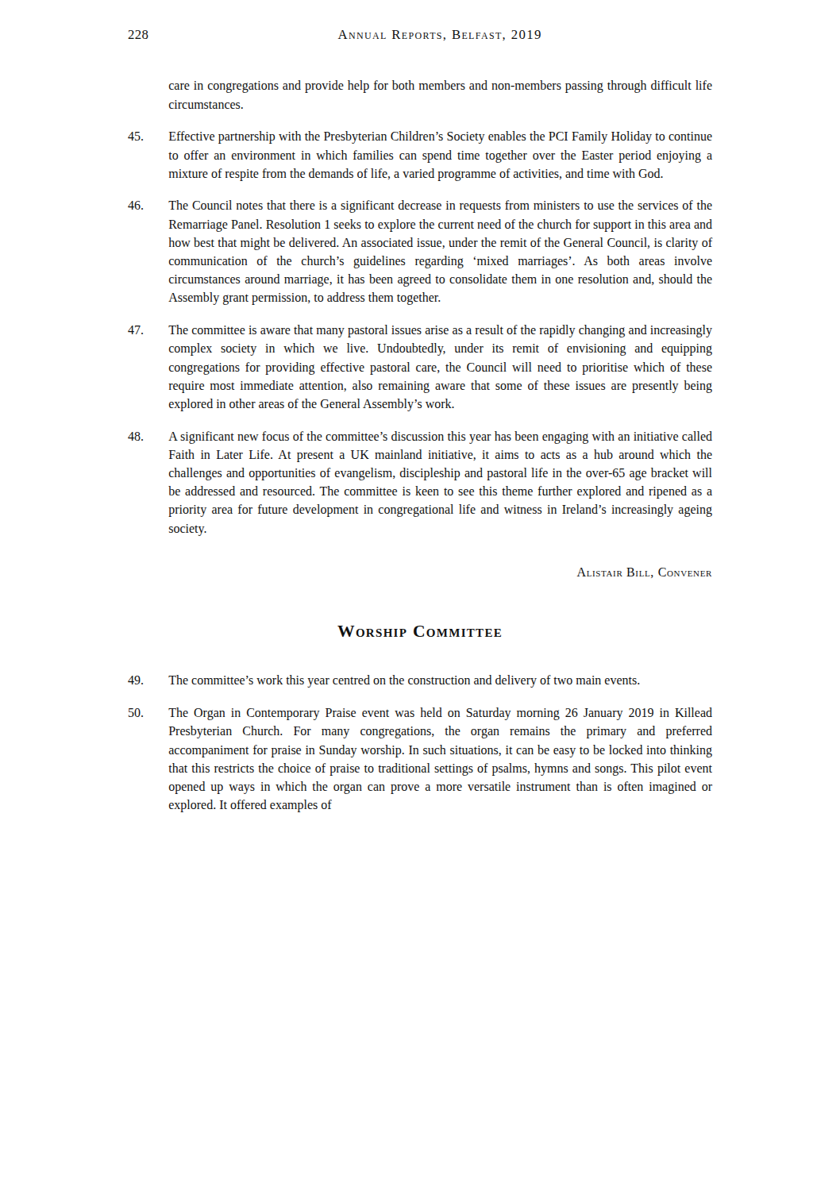228 Annual Reports, Belfast, 2019
care in congregations and provide help for both members and non-members passing through difficult life circumstances.
45. Effective partnership with the Presbyterian Children’s Society enables the PCI Family Holiday to continue to offer an environment in which families can spend time together over the Easter period enjoying a mixture of respite from the demands of life, a varied programme of activities, and time with God.
46. The Council notes that there is a significant decrease in requests from ministers to use the services of the Remarriage Panel. Resolution 1 seeks to explore the current need of the church for support in this area and how best that might be delivered. An associated issue, under the remit of the General Council, is clarity of communication of the church’s guidelines regarding ‘mixed marriages’. As both areas involve circumstances around marriage, it has been agreed to consolidate them in one resolution and, should the Assembly grant permission, to address them together.
47. The committee is aware that many pastoral issues arise as a result of the rapidly changing and increasingly complex society in which we live. Undoubtedly, under its remit of envisioning and equipping congregations for providing effective pastoral care, the Council will need to prioritise which of these require most immediate attention, also remaining aware that some of these issues are presently being explored in other areas of the General Assembly’s work.
48. A significant new focus of the committee’s discussion this year has been engaging with an initiative called Faith in Later Life. At present a UK mainland initiative, it aims to acts as a hub around which the challenges and opportunities of evangelism, discipleship and pastoral life in the over-65 age bracket will be addressed and resourced. The committee is keen to see this theme further explored and ripened as a priority area for future development in congregational life and witness in Ireland’s increasingly ageing society.
Alistair Bill, Convener
Worship Committee
49. The committee’s work this year centred on the construction and delivery of two main events.
50. The Organ in Contemporary Praise event was held on Saturday morning 26 January 2019 in Killead Presbyterian Church. For many congregations, the organ remains the primary and preferred accompaniment for praise in Sunday worship. In such situations, it can be easy to be locked into thinking that this restricts the choice of praise to traditional settings of psalms, hymns and songs. This pilot event opened up ways in which the organ can prove a more versatile instrument than is often imagined or explored. It offered examples of